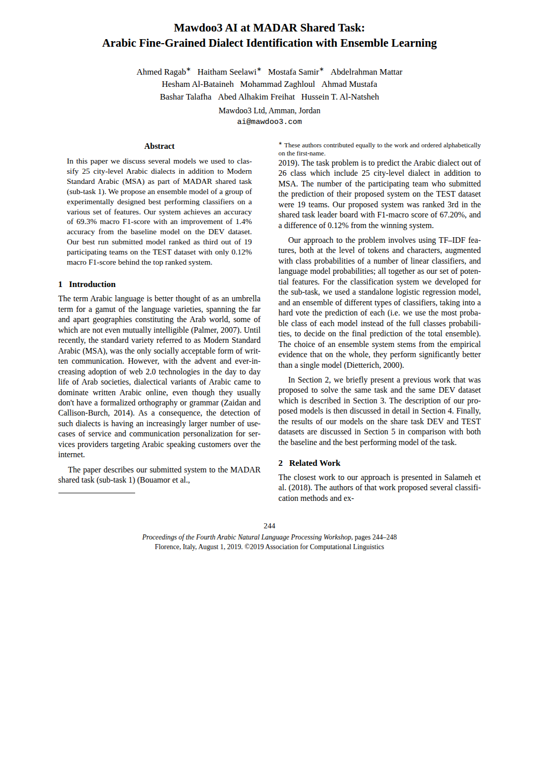Mawdoo3 AI at MADAR Shared Task:
Arabic Fine-Grained Dialect Identification with Ensemble Learning
Ahmed Ragab∗ Haitham Seelawi∗ Mostafa Samir∗ Abdelrahman Mattar Hesham Al-Bataineh Mohammad Zaghloul Ahmad Mustafa Bashar Talafha Abed Alhakim Freihat Hussein T. Al-Natsheh
Mawdoo3 Ltd, Amman, Jordan
ai@mawdoo3.com
Abstract
In this paper we discuss several models we used to classify 25 city-level Arabic dialects in addition to Modern Standard Arabic (MSA) as part of MADAR shared task (sub-task 1). We propose an ensemble model of a group of experimentally designed best performing classifiers on a various set of features. Our system achieves an accuracy of 69.3% macro F1-score with an improvement of 1.4% accuracy from the baseline model on the DEV dataset. Our best run submitted model ranked as third out of 19 participating teams on the TEST dataset with only 0.12% macro F1-score behind the top ranked system.
1 Introduction
The term Arabic language is better thought of as an umbrella term for a gamut of the language varieties, spanning the far and apart geographies constituting the Arab world, some of which are not even mutually intelligible (Palmer, 2007). Until recently, the standard variety referred to as Modern Standard Arabic (MSA), was the only socially acceptable form of written communication. However, with the advent and ever-increasing adoption of web 2.0 technologies in the day to day life of Arab societies, dialectical variants of Arabic came to dominate written Arabic online, even though they usually don't have a formalized orthography or grammar (Zaidan and Callison-Burch, 2014). As a consequence, the detection of such dialects is having an increasingly larger number of use-cases of service and communication personalization for services providers targeting Arabic speaking customers over the internet.
The paper describes our submitted system to the MADAR shared task (sub-task 1) (Bouamor et al.,
∗ These authors contributed equally to the work and ordered alphabetically on the first-name.
2019). The task problem is to predict the Arabic dialect out of 26 class which include 25 city-level dialect in addition to MSA. The number of the participating team who submitted the prediction of their proposed system on the TEST dataset were 19 teams. Our proposed system was ranked 3rd in the shared task leader board with F1-macro score of 67.20%, and a difference of 0.12% from the winning system.
Our approach to the problem involves using TF–IDF features, both at the level of tokens and characters, augmented with class probabilities of a number of linear classifiers, and language model probabilities; all together as our set of potential features. For the classification system we developed for the sub-task, we used a standalone logistic regression model, and an ensemble of different types of classifiers, taking into a hard vote the prediction of each (i.e. we use the most probable class of each model instead of the full classes probabilities, to decide on the final prediction of the total ensemble). The choice of an ensemble system stems from the empirical evidence that on the whole, they perform significantly better than a single model (Dietterich, 2000).
In Section 2, we briefly present a previous work that was proposed to solve the same task and the same DEV dataset which is described in Section 3. The description of our proposed models is then discussed in detail in Section 4. Finally, the results of our models on the share task DEV and TEST datasets are discussed in Section 5 in comparison with both the baseline and the best performing model of the task.
2 Related Work
The closest work to our approach is presented in Salameh et al. (2018). The authors of that work proposed several classification methods and ex-
244
Proceedings of the Fourth Arabic Natural Language Processing Workshop, pages 244–248
Florence, Italy, August 1, 2019. ©2019 Association for Computational Linguistics